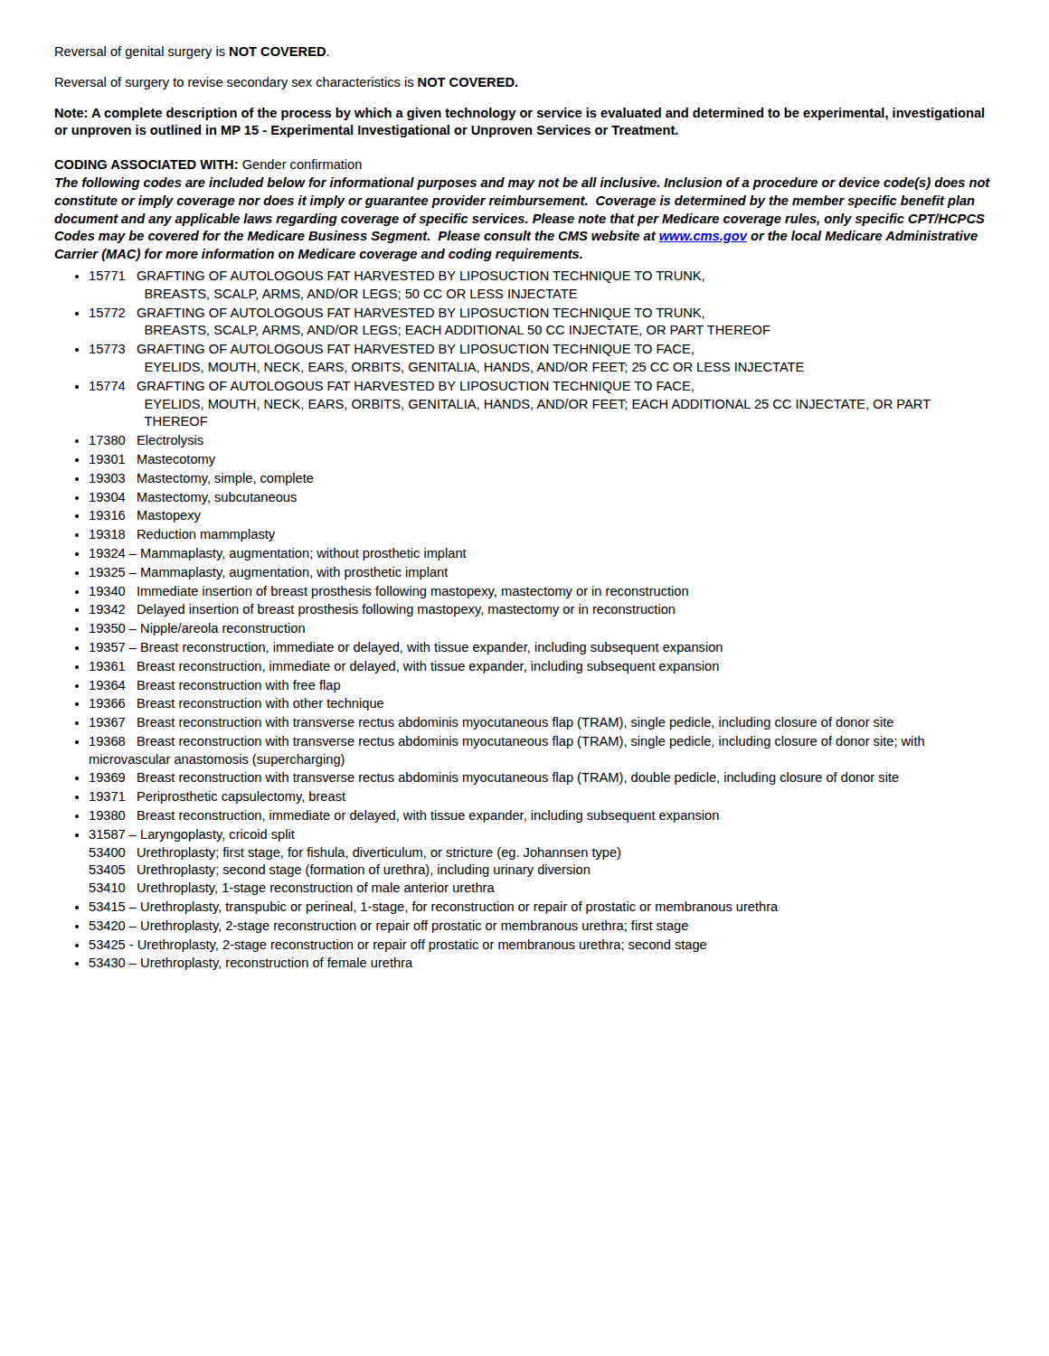Reversal of genital surgery is NOT COVERED.
Reversal of surgery to revise secondary sex characteristics is NOT COVERED.
Note: A complete description of the process by which a given technology or service is evaluated and determined to be experimental, investigational or unproven is outlined in MP 15 - Experimental Investigational or Unproven Services or Treatment.
CODING ASSOCIATED WITH: Gender confirmation
The following codes are included below for informational purposes and may not be all inclusive. Inclusion of a procedure or device code(s) does not constitute or imply coverage nor does it imply or guarantee provider reimbursement. Coverage is determined by the member specific benefit plan document and any applicable laws regarding coverage of specific services. Please note that per Medicare coverage rules, only specific CPT/HCPCS Codes may be covered for the Medicare Business Segment. Please consult the CMS website at www.cms.gov or the local Medicare Administrative Carrier (MAC) for more information on Medicare coverage and coding requirements.
15771 GRAFTING OF AUTOLOGOUS FAT HARVESTED BY LIPOSUCTION TECHNIQUE TO TRUNK,BREASTS, SCALP, ARMS, AND/OR LEGS; 50 CC OR LESS INJECTATE
15772 GRAFTING OF AUTOLOGOUS FAT HARVESTED BY LIPOSUCTION TECHNIQUE TO TRUNK,BREASTS, SCALP, ARMS, AND/OR LEGS; EACH ADDITIONAL 50 CC INJECTATE, OR PART THEREOF
15773 GRAFTING OF AUTOLOGOUS FAT HARVESTED BY LIPOSUCTION TECHNIQUE TO FACE,EYELIDS, MOUTH, NECK, EARS, ORBITS, GENITALIA, HANDS, AND/OR FEET; 25 CC OR LESS INJECTATE
15774 GRAFTING OF AUTOLOGOUS FAT HARVESTED BY LIPOSUCTION TECHNIQUE TO FACE,EYELIDS, MOUTH, NECK, EARS, ORBITS, GENITALIA, HANDS, AND/OR FEET; EACH ADDITIONAL 25 CC INJECTATE, OR PART THEREOF
17380 Electrolysis
19301 Mastecotomy
19303 Mastectomy, simple, complete
19304 Mastectomy, subcutaneous
19316 Mastopexy
19318 Reduction mammplasty
19324 – Mammaplasty, augmentation; without prosthetic implant
19325 – Mammaplasty, augmentation, with prosthetic implant
19340 Immediate insertion of breast prosthesis following mastopexy, mastectomy or in reconstruction
19342 Delayed insertion of breast prosthesis following mastopexy, mastectomy or in reconstruction
19350 – Nipple/areola reconstruction
19357 – Breast reconstruction, immediate or delayed, with tissue expander, including subsequent expansion
19361 Breast reconstruction, immediate or delayed, with tissue expander, including subsequent expansion
19364 Breast reconstruction with free flap
19366 Breast reconstruction with other technique
19367 Breast reconstruction with transverse rectus abdominis myocutaneous flap (TRAM), single pedicle, including closure of donor site
19368 Breast reconstruction with transverse rectus abdominis myocutaneous flap (TRAM), single pedicle, including closure of donor site; with microvascular anastomosis (supercharging)
19369 Breast reconstruction with transverse rectus abdominis myocutaneous flap (TRAM), double pedicle, including closure of donor site
19371 Periprosthetic capsulectomy, breast
19380 Breast reconstruction, immediate or delayed, with tissue expander, including subsequent expansion
31587 – Laryngoplasty, cricoid split
53400 Urethroplasty; first stage, for fishula, diverticulum, or stricture (eg. Johannsen type)
53405 Urethroplasty; second stage (formation of urethra), including urinary diversion
53410 Urethroplasty, 1-stage reconstruction of male anterior urethra
53415 – Urethroplasty, transpubic or perineal, 1-stage, for reconstruction or repair of prostatic or membranous urethra
53420 – Urethroplasty, 2-stage reconstruction or repair off prostatic or membranous urethra; first stage
53425 - Urethroplasty, 2-stage reconstruction or repair off prostatic or membranous urethra; second stage
53430 – Urethroplasty, reconstruction of female urethra